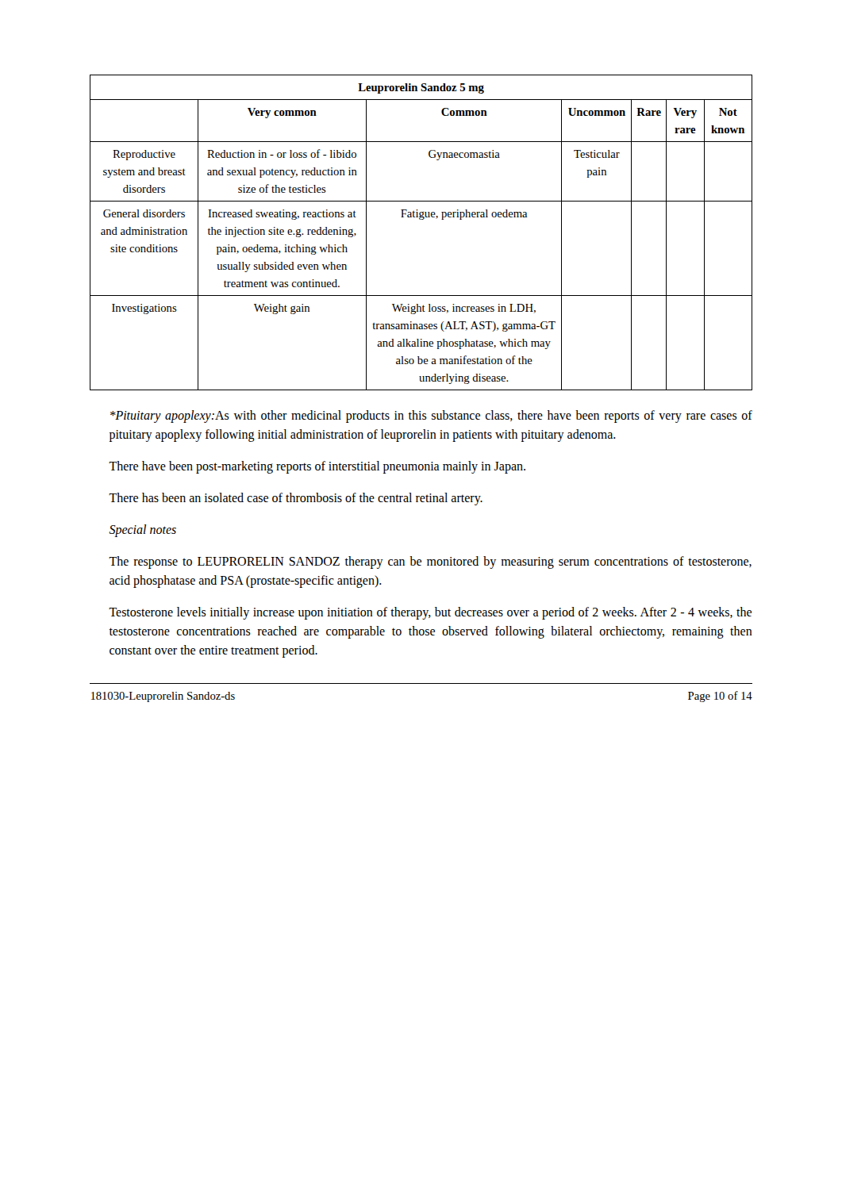| Leuprorelin Sandoz 5 mg |
| | Very common | Common | Uncommon | Rare | Very rare | Not known |
| Reproductive system and breast disorders | Reduction in - or loss of - libido and sexual potency, reduction in size of the testicles | Gynaecomastia | Testicular pain | | | |
| General disorders and administration site conditions | Increased sweating, reactions at the injection site e.g. reddening, pain, oedema, itching which usually subsided even when treatment was continued. | Fatigue, peripheral oedema | | | | |
| Investigations | Weight gain | Weight loss, increases in LDH, transaminases (ALT, AST), gamma-GT and alkaline phosphatase, which may also be a manifestation of the underlying disease. | | | | |
*Pituitary apoplexy: As with other medicinal products in this substance class, there have been reports of very rare cases of pituitary apoplexy following initial administration of leuprorelin in patients with pituitary adenoma.
There have been post-marketing reports of interstitial pneumonia mainly in Japan.
There has been an isolated case of thrombosis of the central retinal artery.
Special notes
The response to LEUPRORELIN SANDOZ therapy can be monitored by measuring serum concentrations of testosterone, acid phosphatase and PSA (prostate-specific antigen).
Testosterone levels initially increase upon initiation of therapy, but decreases over a period of 2 weeks. After 2 - 4 weeks, the testosterone concentrations reached are comparable to those observed following bilateral orchiectomy, remaining then constant over the entire treatment period.
181030-Leuprorelin Sandoz-ds Page 10 of 14